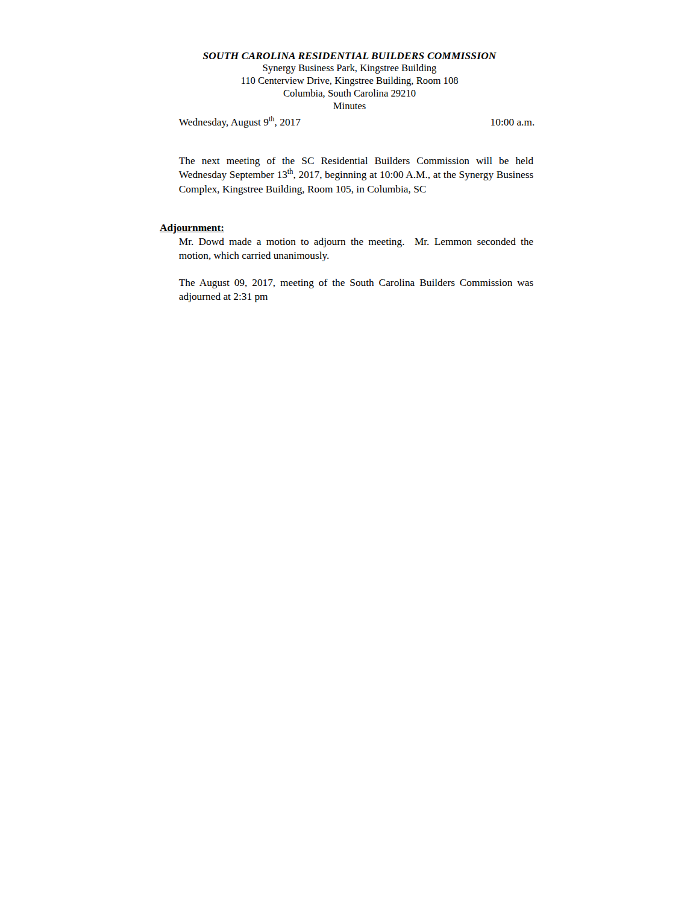SOUTH CAROLINA RESIDENTIAL BUILDERS COMMISSION
Synergy Business Park, Kingstree Building
110 Centerview Drive, Kingstree Building, Room 108
Columbia, South Carolina 29210
Minutes
Wednesday, August 9th, 2017
10:00 a.m.
The next meeting of the SC Residential Builders Commission will be held Wednesday September 13th, 2017, beginning at 10:00 A.M., at the Synergy Business Complex, Kingstree Building, Room 105, in Columbia, SC
Adjournment:
Mr. Dowd made a motion to adjourn the meeting. Mr. Lemmon seconded the motion, which carried unanimously.
The August 09, 2017, meeting of the South Carolina Builders Commission was adjourned at 2:31 pm